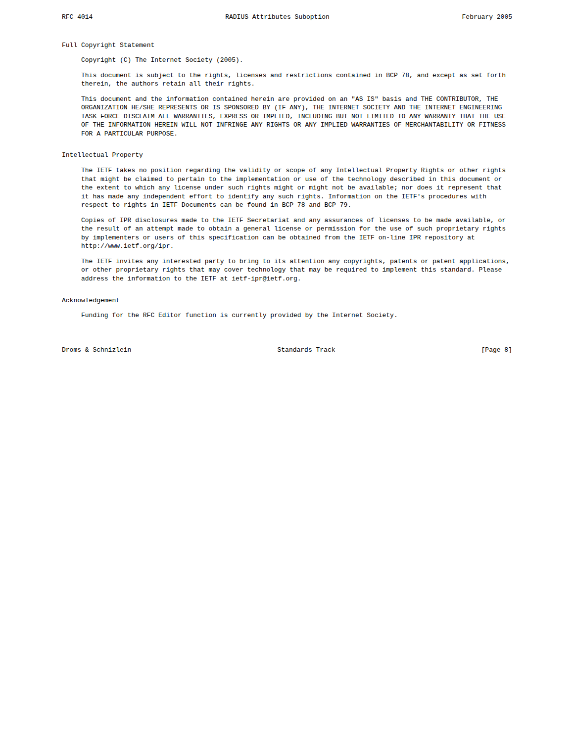RFC 4014 RADIUS Attributes Suboption February 2005
Full Copyright Statement
Copyright (C) The Internet Society (2005).
This document is subject to the rights, licenses and restrictions contained in BCP 78, and except as set forth therein, the authors retain all their rights.
This document and the information contained herein are provided on an "AS IS" basis and THE CONTRIBUTOR, THE ORGANIZATION HE/SHE REPRESENTS OR IS SPONSORED BY (IF ANY), THE INTERNET SOCIETY AND THE INTERNET ENGINEERING TASK FORCE DISCLAIM ALL WARRANTIES, EXPRESS OR IMPLIED, INCLUDING BUT NOT LIMITED TO ANY WARRANTY THAT THE USE OF THE INFORMATION HEREIN WILL NOT INFRINGE ANY RIGHTS OR ANY IMPLIED WARRANTIES OF MERCHANTABILITY OR FITNESS FOR A PARTICULAR PURPOSE.
Intellectual Property
The IETF takes no position regarding the validity or scope of any Intellectual Property Rights or other rights that might be claimed to pertain to the implementation or use of the technology described in this document or the extent to which any license under such rights might or might not be available; nor does it represent that it has made any independent effort to identify any such rights. Information on the IETF's procedures with respect to rights in IETF Documents can be found in BCP 78 and BCP 79.
Copies of IPR disclosures made to the IETF Secretariat and any assurances of licenses to be made available, or the result of an attempt made to obtain a general license or permission for the use of such proprietary rights by implementers or users of this specification can be obtained from the IETF on-line IPR repository at http://www.ietf.org/ipr.
The IETF invites any interested party to bring to its attention any copyrights, patents or patent applications, or other proprietary rights that may cover technology that may be required to implement this standard. Please address the information to the IETF at ietf-ipr@ietf.org.
Acknowledgement
Funding for the RFC Editor function is currently provided by the Internet Society.
Droms & Schnizlein Standards Track [Page 8]